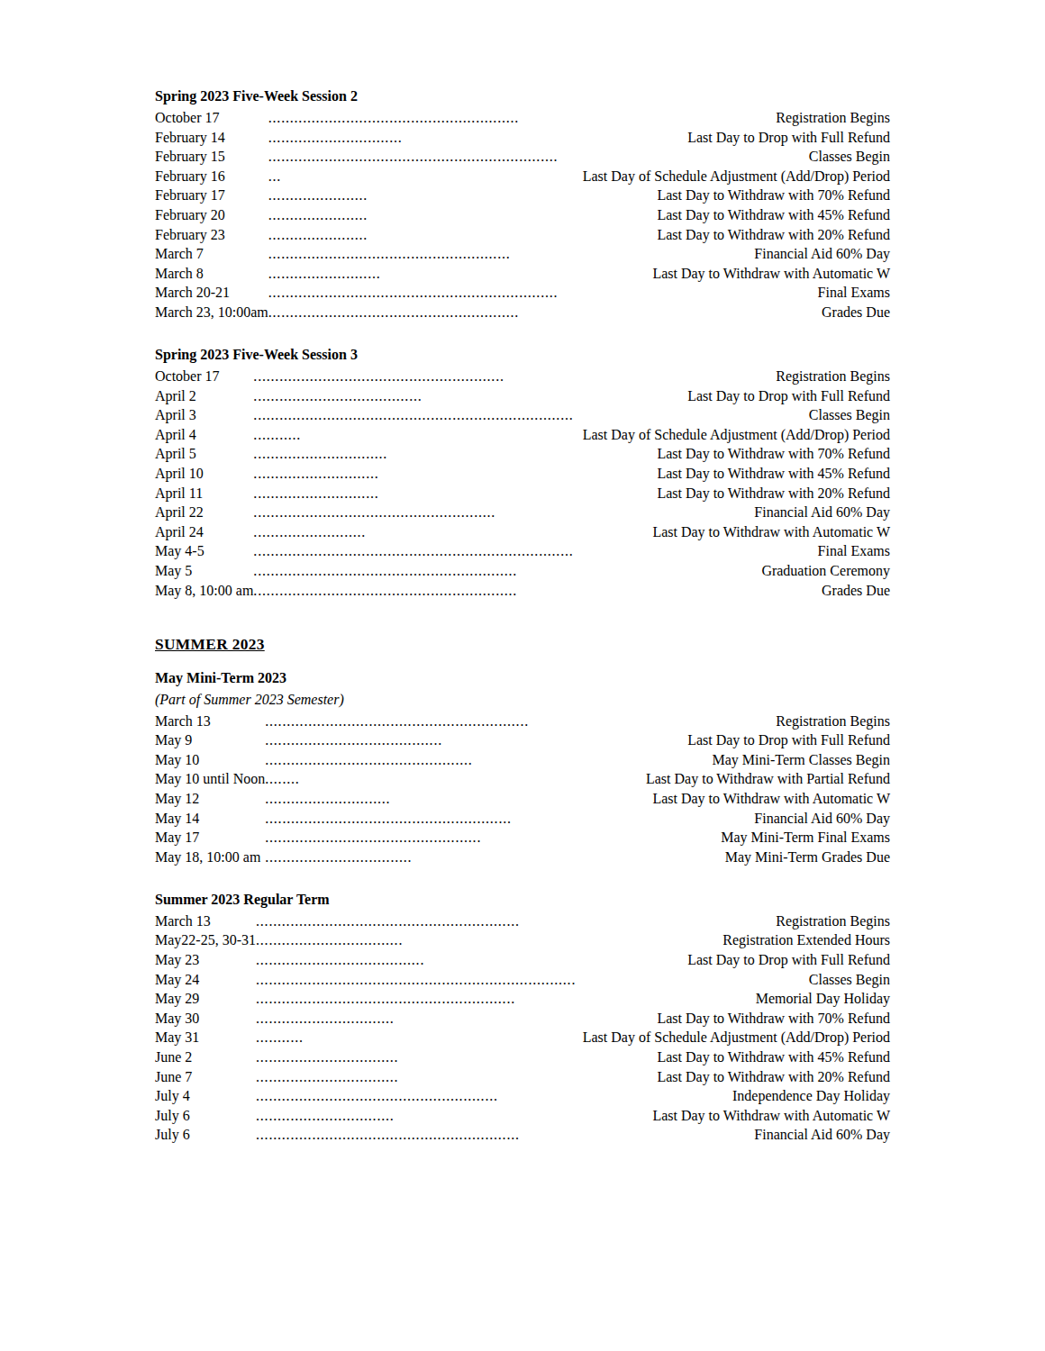Spring 2023 Five-Week Session 2
| October 17 | .......................................................... | Registration Begins |
| February 14 | ............................... | Last Day to Drop with Full Refund |
| February 15 | ................................................................... | Classes Begin |
| February 16 | ... | Last Day of Schedule Adjustment (Add/Drop) Period |
| February 17 | ....................... | Last Day to Withdraw with 70% Refund |
| February 20 | ....................... | Last Day to Withdraw with 45% Refund |
| February 23 | ....................... | Last Day to Withdraw with 20% Refund |
| March 7 | ........................................................ | Financial Aid 60% Day |
| March 8 | .......................... | Last Day to Withdraw with Automatic W |
| March 20-21 | ................................................................... | Final Exams |
| March 23, 10:00am | .......................................................... | Grades Due |
Spring 2023 Five-Week Session 3
| October 17 | .......................................................... | Registration Begins |
| April 2 | ....................................... | Last Day to Drop with Full Refund |
| April 3 | .......................................................................... | Classes Begin |
| April 4 | ........... | Last Day of Schedule Adjustment (Add/Drop) Period |
| April 5 | ............................... | Last Day to Withdraw with 70% Refund |
| April 10 | ............................. | Last Day to Withdraw with 45% Refund |
| April 11 | ............................. | Last Day to Withdraw with 20% Refund |
| April 22 | ........................................................ | Financial Aid 60% Day |
| April 24 | .......................... | Last Day to Withdraw with Automatic W |
| May 4-5 | .......................................................................... | Final Exams |
| May 5 | ............................................................. | Graduation Ceremony |
| May 8, 10:00 am | ............................................................. | Grades Due |
SUMMER 2023
May Mini-Term 2023
(Part of Summer 2023 Semester)
| March 13 | ............................................................. | Registration Begins |
| May 9 | ......................................... | Last Day to Drop with Full Refund |
| May 10 | ................................................ | May Mini-Term Classes Begin |
| May 10 until Noon | ........ | Last Day to Withdraw with Partial Refund |
| May 12 | ............................. | Last Day to Withdraw with Automatic W |
| May 14 | ......................................................... | Financial Aid 60% Day |
| May 17 | .................................................. | May Mini-Term Final Exams |
| May 18, 10:00 am | .................................. | May Mini-Term Grades Due |
Summer 2023 Regular Term
| March 13 | ............................................................. | Registration Begins |
| May22-25, 30-31 | .................................. | Registration Extended Hours |
| May 23 | ....................................... | Last Day to Drop with Full Refund |
| May 24 | .......................................................................... | Classes Begin |
| May 29 | ............................................................ | Memorial Day Holiday |
| May 30 | ................................ | Last Day to Withdraw with 70% Refund |
| May 31 | ........... | Last Day of Schedule Adjustment (Add/Drop) Period |
| June 2 | ................................. | Last Day to Withdraw with 45% Refund |
| June 7 | ................................. | Last Day to Withdraw with 20% Refund |
| July 4 | ........................................................ | Independence Day Holiday |
| July 6 | ................................ | Last Day to Withdraw with Automatic W |
| July 6 | ............................................................. | Financial Aid 60% Day |